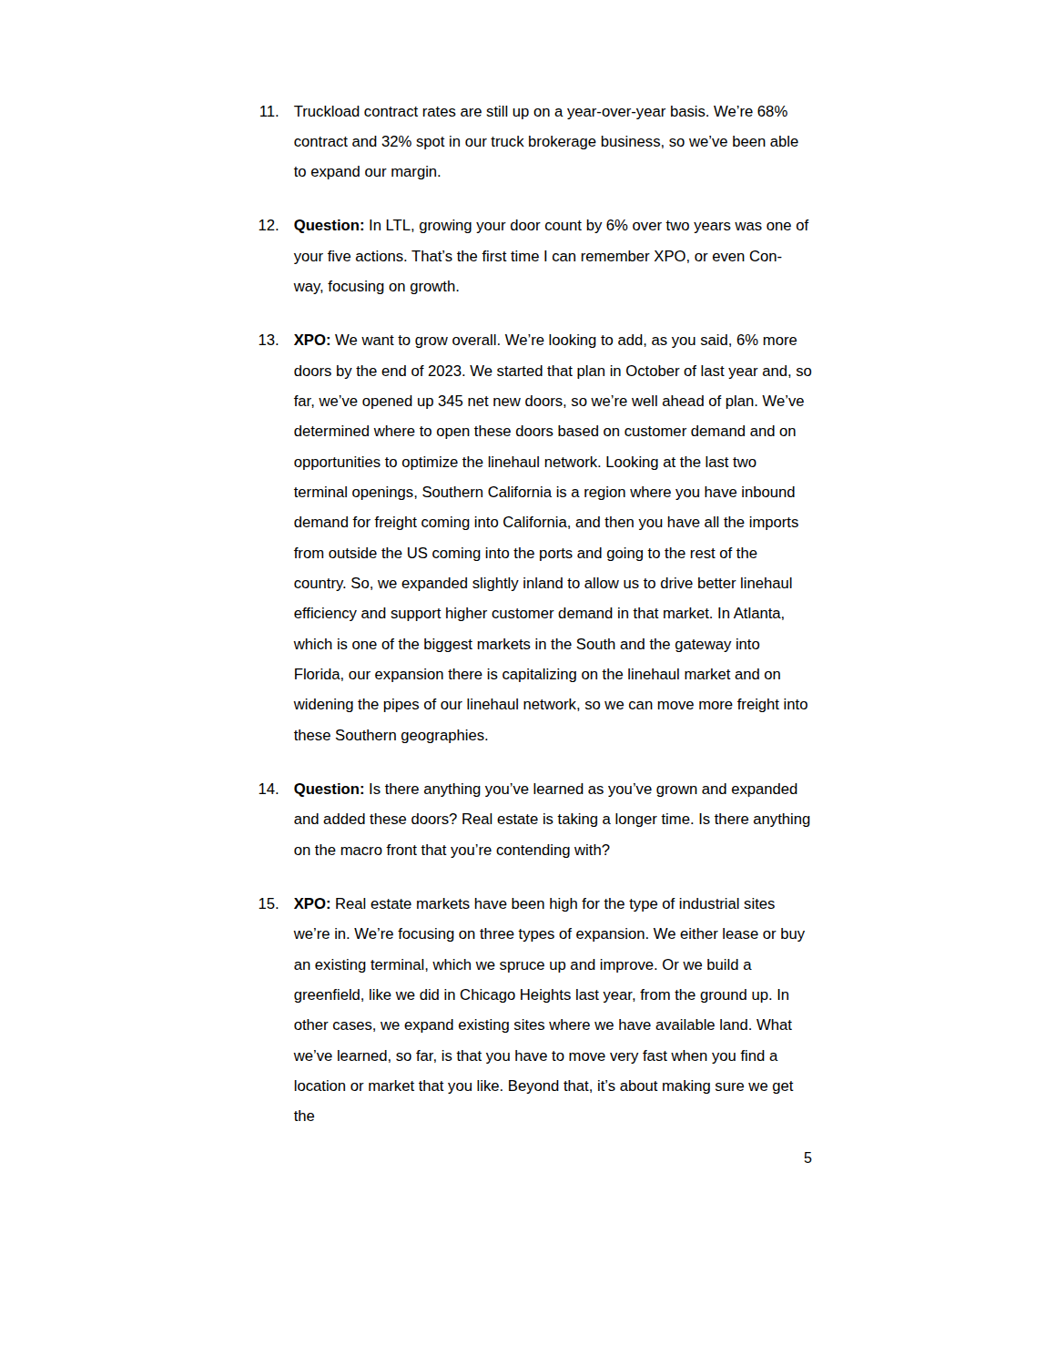Truckload contract rates are still up on a year-over-year basis. We’re 68% contract and 32% spot in our truck brokerage business, so we’ve been able to expand our margin.
Question: In LTL, growing your door count by 6% over two years was one of your five actions. That’s the first time I can remember XPO, or even Con-way, focusing on growth.
XPO: We want to grow overall. We’re looking to add, as you said, 6% more doors by the end of 2023. We started that plan in October of last year and, so far, we’ve opened up 345 net new doors, so we’re well ahead of plan. We’ve determined where to open these doors based on customer demand and on opportunities to optimize the linehaul network. Looking at the last two terminal openings, Southern California is a region where you have inbound demand for freight coming into California, and then you have all the imports from outside the US coming into the ports and going to the rest of the country. So, we expanded slightly inland to allow us to drive better linehaul efficiency and support higher customer demand in that market. In Atlanta, which is one of the biggest markets in the South and the gateway into Florida, our expansion there is capitalizing on the linehaul market and on widening the pipes of our linehaul network, so we can move more freight into these Southern geographies.
Question: Is there anything you’ve learned as you’ve grown and expanded and added these doors? Real estate is taking a longer time. Is there anything on the macro front that you’re contending with?
XPO: Real estate markets have been high for the type of industrial sites we’re in. We’re focusing on three types of expansion. We either lease or buy an existing terminal, which we spruce up and improve. Or we build a greenfield, like we did in Chicago Heights last year, from the ground up. In other cases, we expand existing sites where we have available land. What we’ve learned, so far, is that you have to move very fast when you find a location or market that you like. Beyond that, it’s about making sure we get the
5